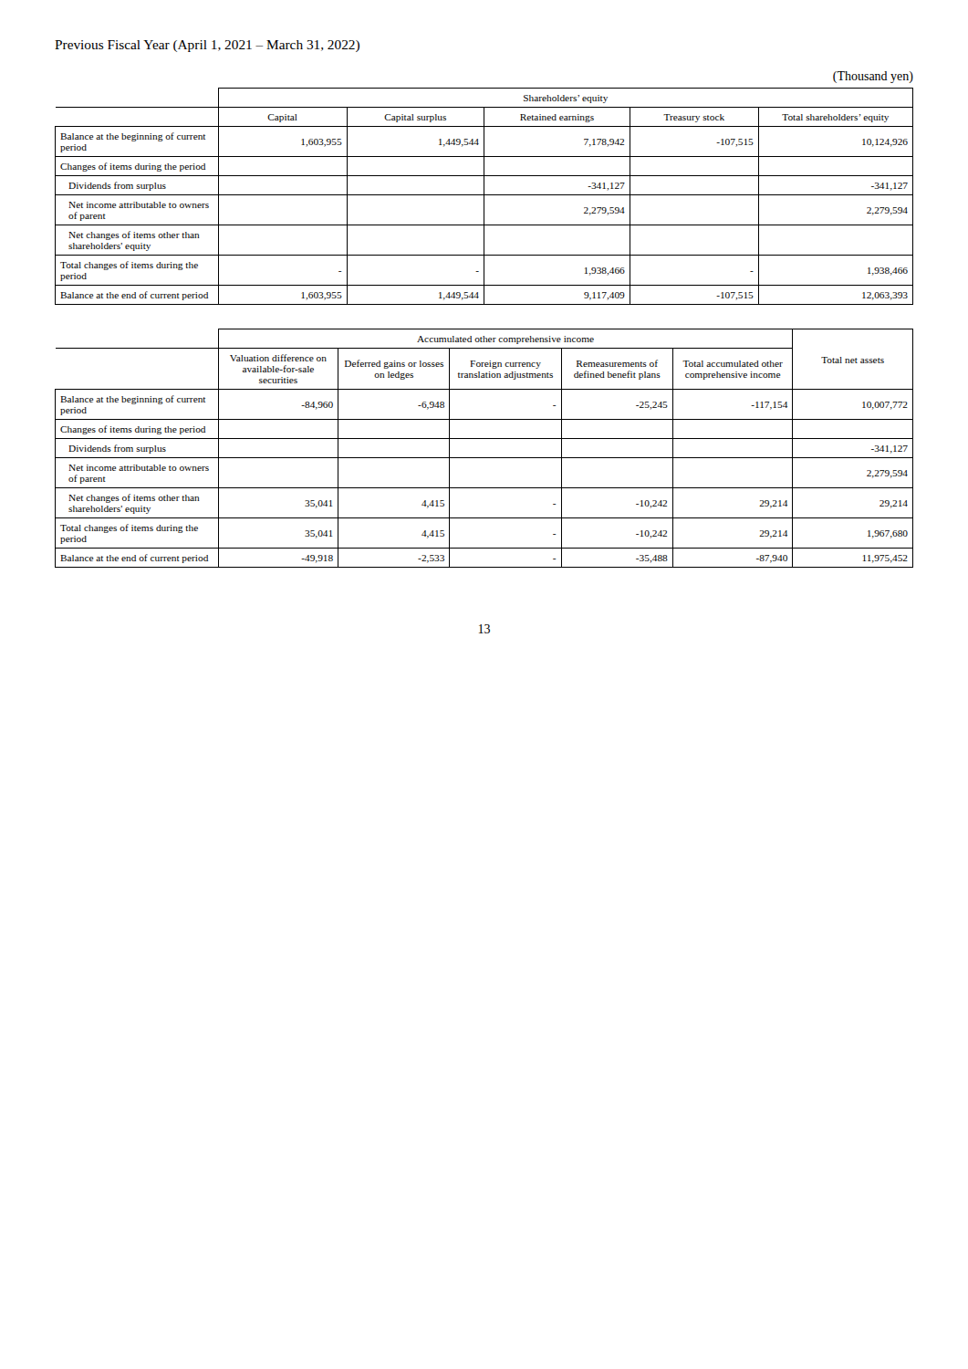Previous Fiscal Year (April 1, 2021 – March 31, 2022)
(Thousand yen)
| | Shareholders’ equity |
| --- | --- |
| | Capital | Capital surplus | Retained earnings | Treasury stock | Total shareholders’ equity |
| Balance at the beginning of current period | 1,603,955 | 1,449,544 | 7,178,942 | -107,515 | 10,124,926 |
| Changes of items during the period | | | | | |
| Dividends from surplus | | | -341,127 | | -341,127 |
| Net income attributable to owners of parent | | | 2,279,594 | | 2,279,594 |
| Net changes of items other than shareholders' equity | | | | | |
| Total changes of items during the period | - | - | 1,938,466 | - | 1,938,466 |
| Balance at the end of current period | 1,603,955 | 1,449,544 | 9,117,409 | -107,515 | 12,063,393 |
| | Accumulated other comprehensive income | Total net assets |
| --- | --- | --- |
| | Valuation difference on available-for-sale securities | Deferred gains or losses on ledges | Foreign currency translation adjustments | Remeasurements of defined benefit plans | Total accumulated other comprehensive income |
| Balance at the beginning of current period | -84,960 | -6,948 | - | -25,245 | -117,154 | 10,007,772 |
| Changes of items during the period | | | | | | |
| Dividends from surplus | | | | | | -341,127 |
| Net income attributable to owners of parent | | | | | | 2,279,594 |
| Net changes of items other than shareholders' equity | 35,041 | 4,415 | - | -10,242 | 29,214 | 29,214 |
| Total changes of items during the period | 35,041 | 4,415 | - | -10,242 | 29,214 | 1,967,680 |
| Balance at the end of current period | -49,918 | -2,533 | - | -35,488 | -87,940 | 11,975,452 |
13